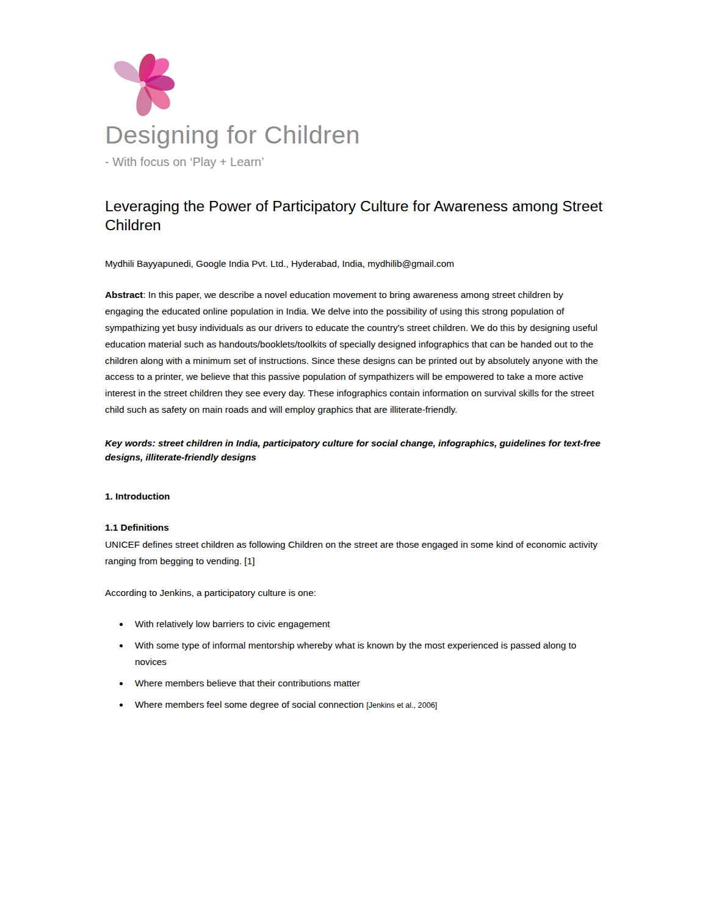Designing for Children
- With focus on ‘Play + Learn’
Leveraging the Power of Participatory Culture for Awareness among Street Children
Mydhili Bayyapunedi, Google India Pvt. Ltd., Hyderabad, India, mydhilib@gmail.com
Abstract: In this paper, we describe a novel education movement to bring awareness among street children by engaging the educated online population in India. We delve into the possibility of using this strong population of sympathizing yet busy individuals as our drivers to educate the country's street children. We do this by designing useful education material such as handouts/booklets/toolkits of specially designed infographics that can be handed out to the children along with a minimum set of instructions. Since these designs can be printed out by absolutely anyone with the access to a printer, we believe that this passive population of sympathizers will be empowered to take a more active interest in the street children they see every day. These infographics contain information on survival skills for the street child such as safety on main roads and will employ graphics that are illiterate-friendly.
Key words: street children in India, participatory culture for social change, infographics, guidelines for text-free designs, illiterate-friendly designs
1. Introduction
1.1 Definitions
UNICEF defines street children as following Children on the street are those engaged in some kind of economic activity ranging from begging to vending. [1]
According to Jenkins, a participatory culture is one:
With relatively low barriers to civic engagement
With some type of informal mentorship whereby what is known by the most experienced is passed along to novices
Where members believe that their contributions matter
Where members feel some degree of social connection [Jenkins et al., 2006]